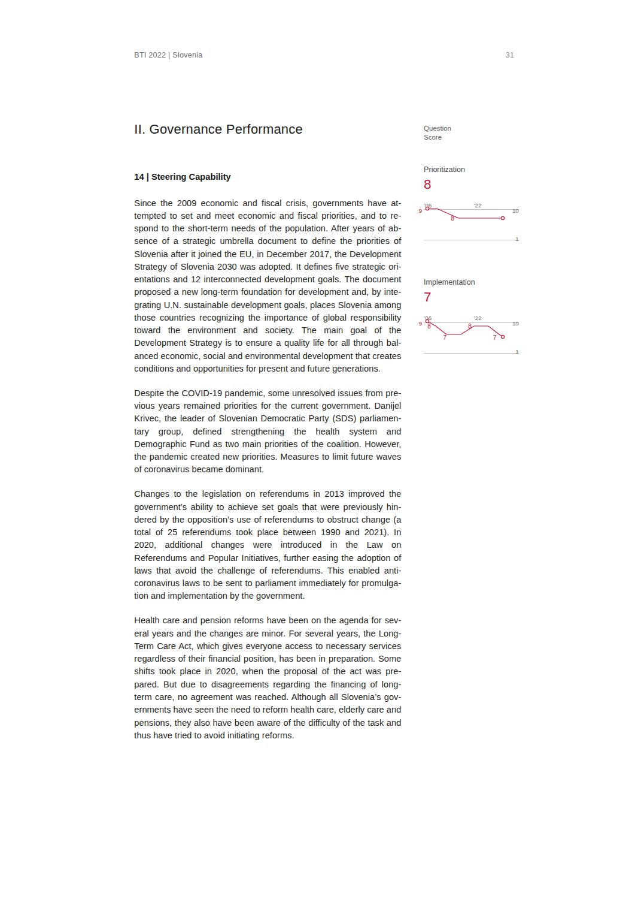BTI 2022 | Slovenia
31
II. Governance Performance
14 | Steering Capability
Since the 2009 economic and fiscal crisis, governments have attempted to set and meet economic and fiscal priorities, and to respond to the short-term needs of the population. After years of absence of a strategic umbrella document to define the priorities of Slovenia after it joined the EU, in December 2017, the Development Strategy of Slovenia 2030 was adopted. It defines five strategic orientations and 12 interconnected development goals. The document proposed a new long-term foundation for development and, by integrating U.N. sustainable development goals, places Slovenia among those countries recognizing the importance of global responsibility toward the environment and society. The main goal of the Development Strategy is to ensure a quality life for all through balanced economic, social and environmental development that creates conditions and opportunities for present and future generations.
Despite the COVID-19 pandemic, some unresolved issues from previous years remained priorities for the current government. Danijel Krivec, the leader of Slovenian Democratic Party (SDS) parliamentary group, defined strengthening the health system and Demographic Fund as two main priorities of the coalition. However, the pandemic created new priorities. Measures to limit future waves of coronavirus became dominant.
Changes to the legislation on referendums in 2013 improved the government’s ability to achieve set goals that were previously hindered by the opposition’s use of referendums to obstruct change (a total of 25 referendums took place between 1990 and 2021). In 2020, additional changes were introduced in the Law on Referendums and Popular Initiatives, further easing the adoption of laws that avoid the challenge of referendums. This enabled anti-coronavirus laws to be sent to parliament immediately for promulgation and implementation by the government.
Health care and pension reforms have been on the agenda for several years and the changes are minor. For several years, the Long-Term Care Act, which gives everyone access to necessary services regardless of their financial position, has been in preparation. Some shifts took place in 2020, when the proposal of the act was prepared. But due to disagreements regarding the financing of long-term care, no agreement was reached. Although all Slovenia’s governments have seen the need to reform health care, elderly care and pensions, they also have been aware of the difficulty of the task and thus have tried to avoid initiating reforms.
Question
Score
Prioritization
8
’06 ’22 9 10 1 8
Implementation
7
’06 ’22 9 10 1 8 7 8 7